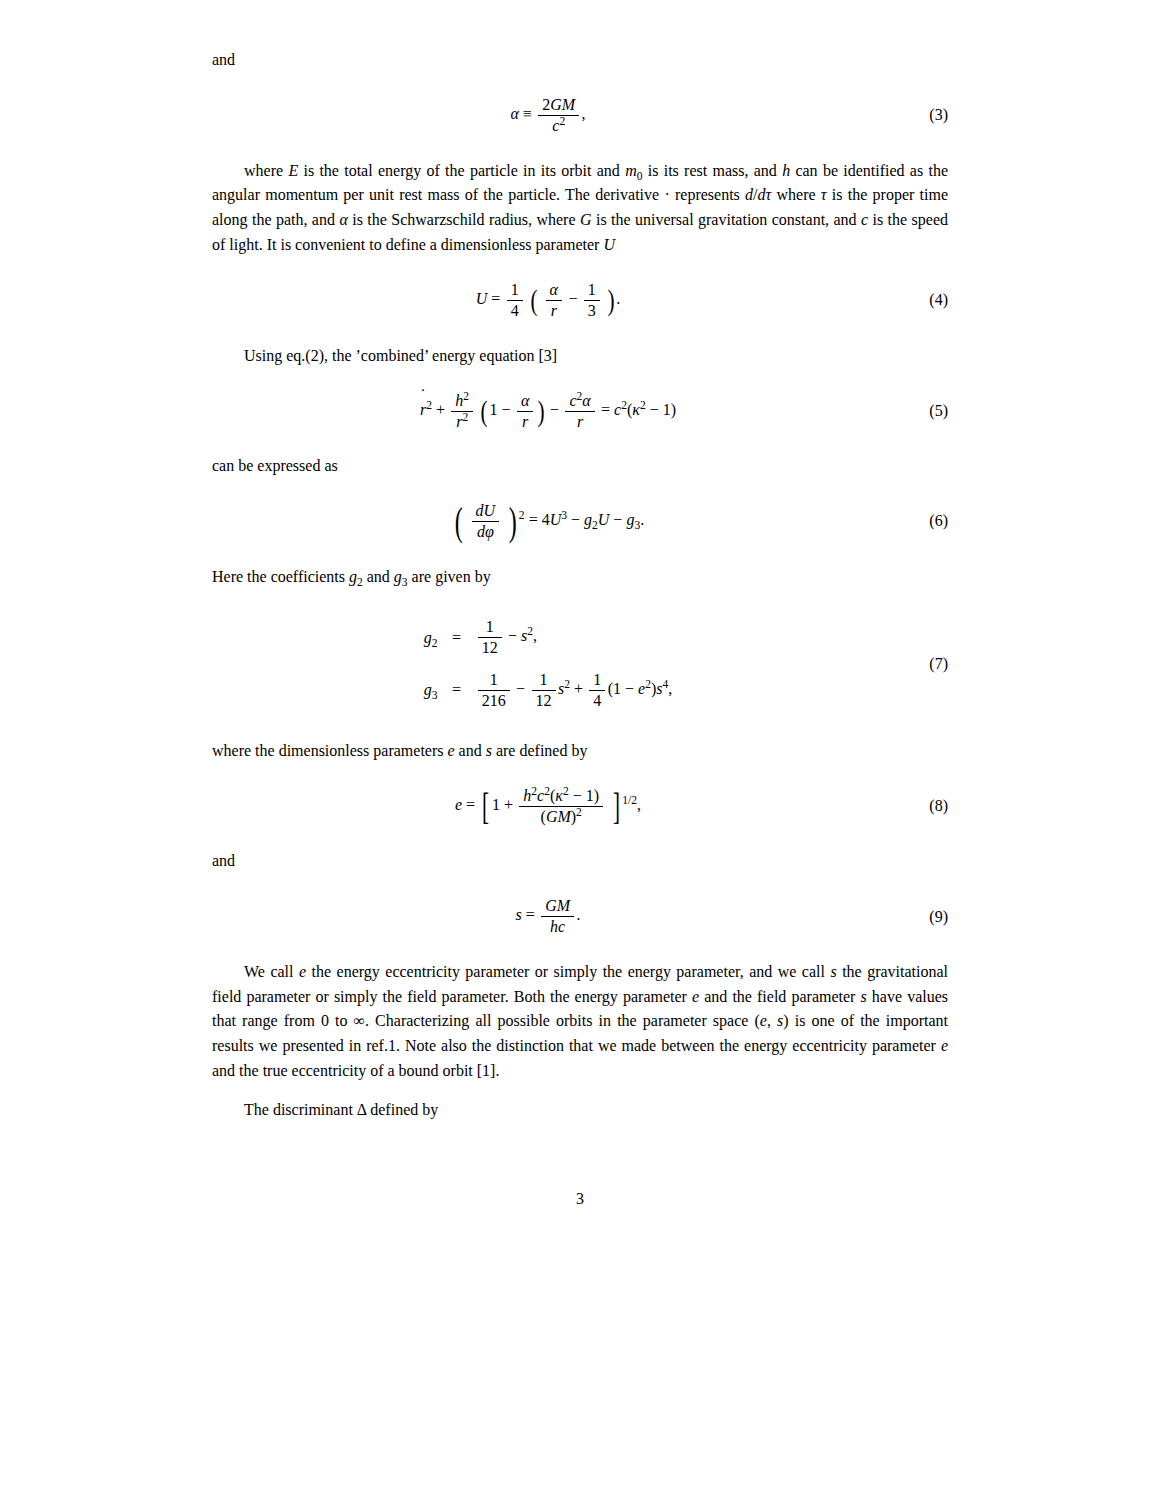and
α ≡ 2GM c2,
(3)
where E is the total energy of the particle in its orbit and m0 is its rest mass, and h can be identified as the angular momentum per unit rest mass of the particle. The derivative · represents d/dτ where τ is the proper time along the path, and α is the Schwarzschild radius, where G is the universal gravitation constant, and c is the speed of light. It is convenient to define a dimensionless parameter U
U = 14 ( αr − 13 ).
(4)
Using eq.(2), the ’combined’ energy equation [3]
r2 + h2 r2 (1 − αr) − c2α r = c2(κ2 − 1)
(5)
can be expressed as
( dU dφ )2 = 4U3 − g2U − g3.
(6)
Here the coefficients g2 and g3 are given by
| g 2 | = | 1 12 − s 2 , |
| g 3 | = | 1 216 − 1 12 s 2 + 1 4 (1 − e 2 ) s 4 , |
(7)
where the dimensionless parameters e and s are defined by
e = [1 + h2c2(κ2 − 1)(GM)2 ]1/2,
(8)
and
s = GM hc.
(9)
We call e the energy eccentricity parameter or simply the energy parameter, and we call s the gravitational field parameter or simply the field parameter. Both the energy parameter e and the field parameter s have values that range from 0 to ∞. Characterizing all possible orbits in the parameter space (e, s) is one of the important results we presented in ref.1. Note also the distinction that we made between the energy eccentricity parameter e and the true eccentricity of a bound orbit [1].
The discriminant Δ defined by
3